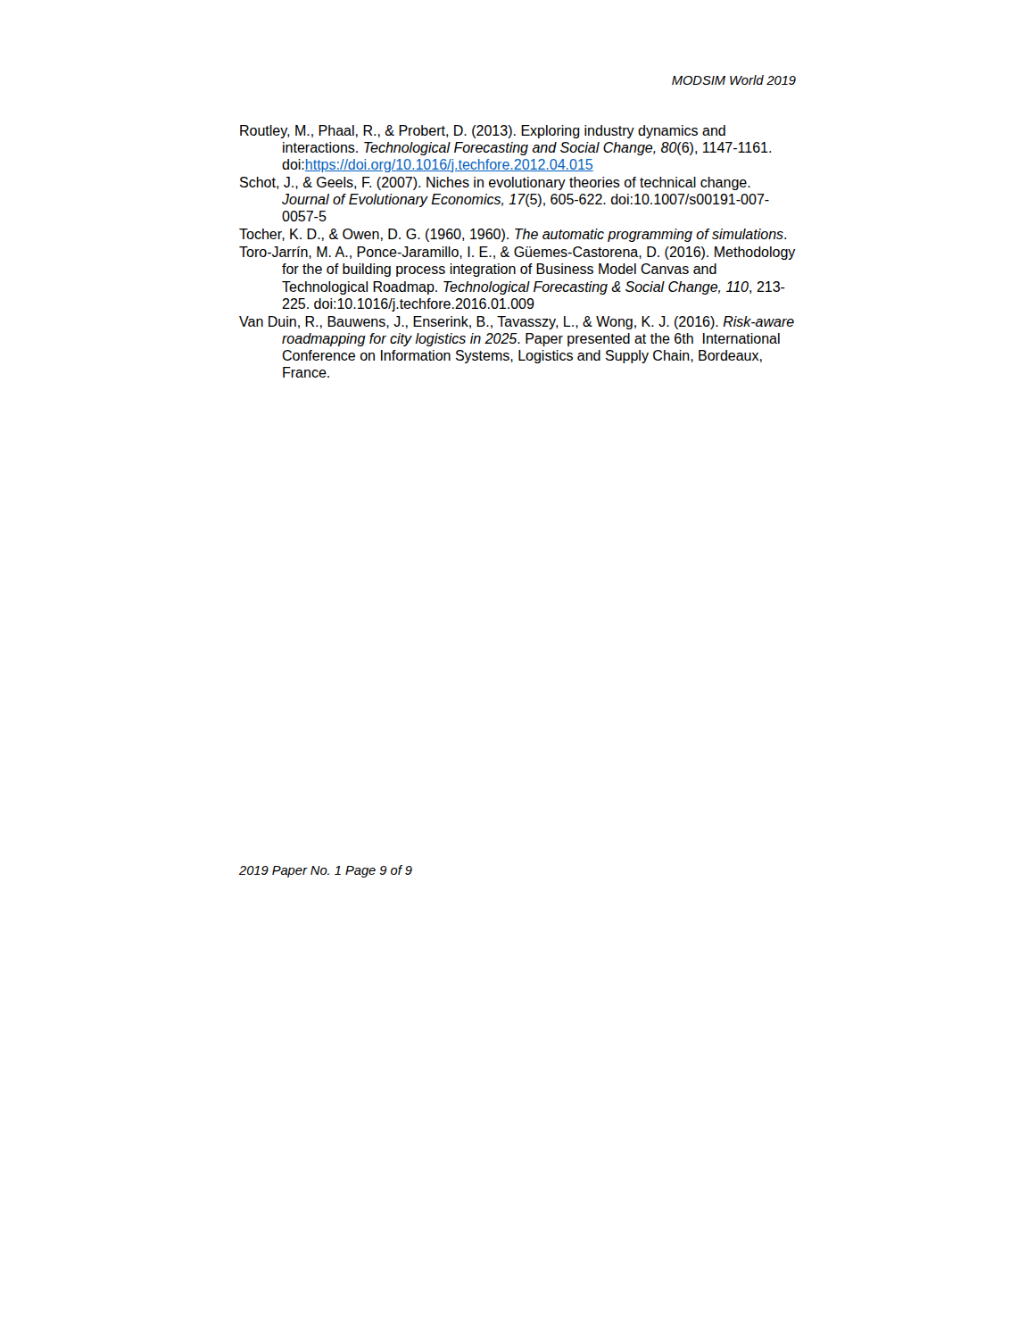MODSIM World 2019
Routley, M., Phaal, R., & Probert, D. (2013). Exploring industry dynamics and interactions. Technological Forecasting and Social Change, 80(6), 1147-1161. doi:https://doi.org/10.1016/j.techfore.2012.04.015
Schot, J., & Geels, F. (2007). Niches in evolutionary theories of technical change. Journal of Evolutionary Economics, 17(5), 605-622. doi:10.1007/s00191-007-0057-5
Tocher, K. D., & Owen, D. G. (1960, 1960). The automatic programming of simulations.
Toro-Jarrín, M. A., Ponce-Jaramillo, I. E., & Güemes-Castorena, D. (2016). Methodology for the of building process integration of Business Model Canvas and Technological Roadmap. Technological Forecasting & Social Change, 110, 213-225. doi:10.1016/j.techfore.2016.01.009
Van Duin, R., Bauwens, J., Enserink, B., Tavasszy, L., & Wong, K. J. (2016). Risk-aware roadmapping for city logistics in 2025. Paper presented at the 6th International Conference on Information Systems, Logistics and Supply Chain, Bordeaux, France.
2019 Paper No. 1 Page 9 of 9